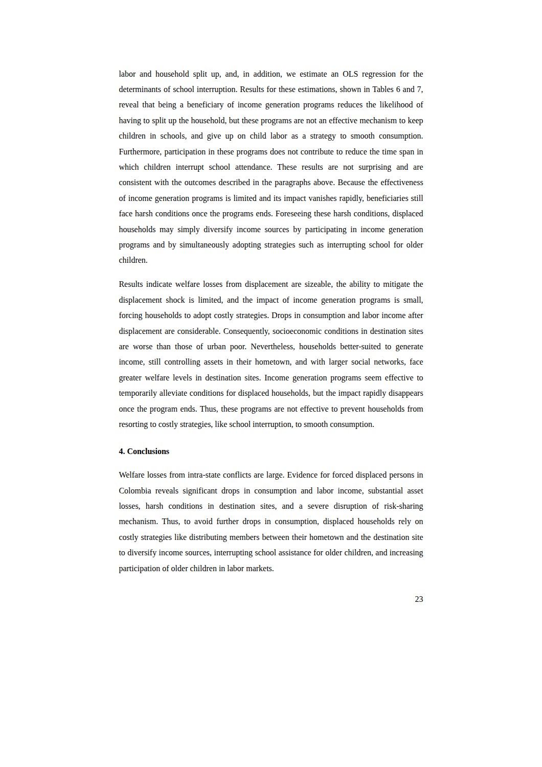labor and household split up, and, in addition, we estimate an OLS regression for the determinants of school interruption. Results for these estimations, shown in Tables 6 and 7, reveal that being a beneficiary of income generation programs reduces the likelihood of having to split up the household, but these programs are not an effective mechanism to keep children in schools, and give up on child labor as a strategy to smooth consumption. Furthermore, participation in these programs does not contribute to reduce the time span in which children interrupt school attendance. These results are not surprising and are consistent with the outcomes described in the paragraphs above. Because the effectiveness of income generation programs is limited and its impact vanishes rapidly, beneficiaries still face harsh conditions once the programs ends. Foreseeing these harsh conditions, displaced households may simply diversify income sources by participating in income generation programs and by simultaneously adopting strategies such as interrupting school for older children.
Results indicate welfare losses from displacement are sizeable, the ability to mitigate the displacement shock is limited, and the impact of income generation programs is small, forcing households to adopt costly strategies. Drops in consumption and labor income after displacement are considerable. Consequently, socioeconomic conditions in destination sites are worse than those of urban poor. Nevertheless, households better-suited to generate income, still controlling assets in their hometown, and with larger social networks, face greater welfare levels in destination sites. Income generation programs seem effective to temporarily alleviate conditions for displaced households, but the impact rapidly disappears once the program ends. Thus, these programs are not effective to prevent households from resorting to costly strategies, like school interruption, to smooth consumption.
4. Conclusions
Welfare losses from intra-state conflicts are large. Evidence for forced displaced persons in Colombia reveals significant drops in consumption and labor income, substantial asset losses, harsh conditions in destination sites, and a severe disruption of risk-sharing mechanism. Thus, to avoid further drops in consumption, displaced households rely on costly strategies like distributing members between their hometown and the destination site to diversify income sources, interrupting school assistance for older children, and increasing participation of older children in labor markets.
23